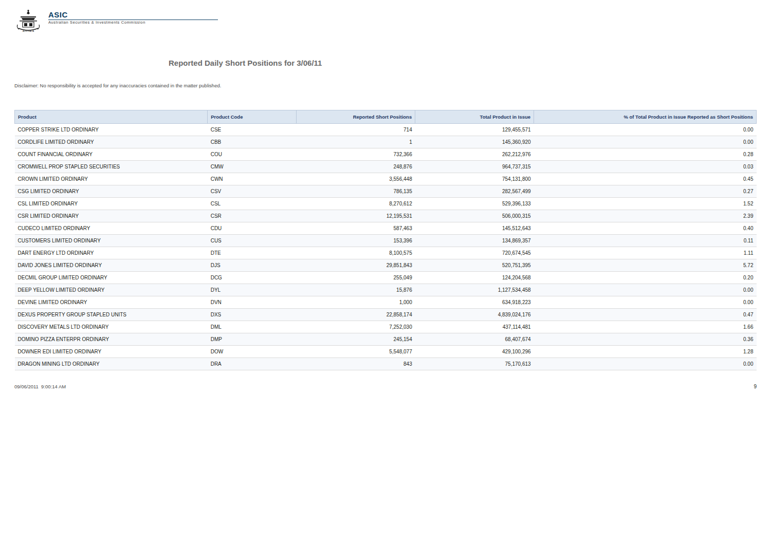AUSTRALIA
ASIC
Australian Securities & Investments Commission
Reported Daily Short Positions for 3/06/11
Disclaimer: No responsibility is accepted for any inaccuracies contained in the matter published.
| Product | Product Code | Reported Short Positions | Total Product in Issue | % of Total Product in Issue Reported as Short Positions |
| --- | --- | --- | --- | --- |
| COPPER STRIKE LTD ORDINARY | CSE | 714 | 129,455,571 | 0.00 |
| CORDLIFE LIMITED ORDINARY | CBB | 1 | 145,360,920 | 0.00 |
| COUNT FINANCIAL ORDINARY | COU | 732,366 | 262,212,976 | 0.28 |
| CROMWELL PROP STAPLED SECURITIES | CMW | 248,876 | 964,737,315 | 0.03 |
| CROWN LIMITED ORDINARY | CWN | 3,556,448 | 754,131,800 | 0.45 |
| CSG LIMITED ORDINARY | CSV | 786,135 | 282,567,499 | 0.27 |
| CSL LIMITED ORDINARY | CSL | 8,270,612 | 529,396,133 | 1.52 |
| CSR LIMITED ORDINARY | CSR | 12,195,531 | 506,000,315 | 2.39 |
| CUDECO LIMITED ORDINARY | CDU | 587,463 | 145,512,643 | 0.40 |
| CUSTOMERS LIMITED ORDINARY | CUS | 153,396 | 134,869,357 | 0.11 |
| DART ENERGY LTD ORDINARY | DTE | 8,100,575 | 720,674,545 | 1.11 |
| DAVID JONES LIMITED ORDINARY | DJS | 29,851,843 | 520,751,395 | 5.72 |
| DECMIL GROUP LIMITED ORDINARY | DCG | 255,049 | 124,204,568 | 0.20 |
| DEEP YELLOW LIMITED ORDINARY | DYL | 15,876 | 1,127,534,458 | 0.00 |
| DEVINE LIMITED ORDINARY | DVN | 1,000 | 634,918,223 | 0.00 |
| DEXUS PROPERTY GROUP STAPLED UNITS | DXS | 22,858,174 | 4,839,024,176 | 0.47 |
| DISCOVERY METALS LTD ORDINARY | DML | 7,252,030 | 437,114,481 | 1.66 |
| DOMINO PIZZA ENTERPR ORDINARY | DMP | 245,154 | 68,407,674 | 0.36 |
| DOWNER EDI LIMITED ORDINARY | DOW | 5,548,077 | 429,100,296 | 1.28 |
| DRAGON MINING LTD ORDINARY | DRA | 843 | 75,170,613 | 0.00 |
09/06/2011 9:00:14 AM 9